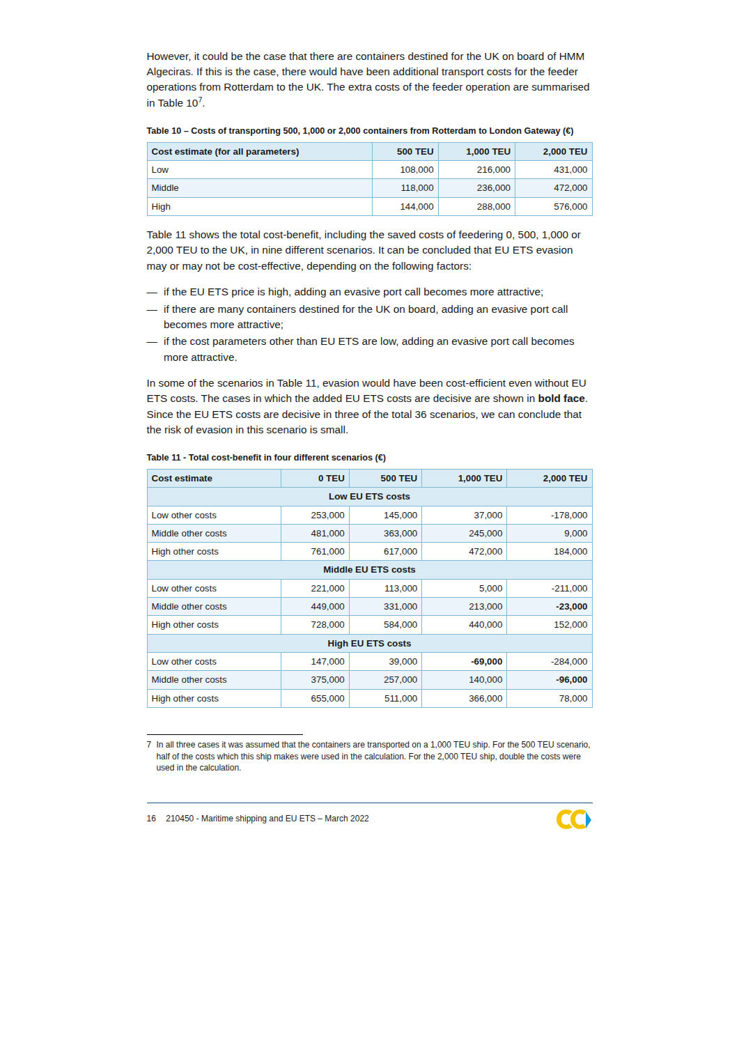However, it could be the case that there are containers destined for the UK on board of HMM Algeciras. If this is the case, there would have been additional transport costs for the feeder operations from Rotterdam to the UK. The extra costs of the feeder operation are summarised in Table 107.
Table 10 – Costs of transporting 500, 1,000 or 2,000 containers from Rotterdam to London Gateway (€)
| Cost estimate (for all parameters) | 500 TEU | 1,000 TEU | 2,000 TEU |
| --- | --- | --- | --- |
| Low | 108,000 | 216,000 | 431,000 |
| Middle | 118,000 | 236,000 | 472,000 |
| High | 144,000 | 288,000 | 576,000 |
Table 11 shows the total cost-benefit, including the saved costs of feedering 0, 500, 1,000 or 2,000 TEU to the UK, in nine different scenarios. It can be concluded that EU ETS evasion may or may not be cost-effective, depending on the following factors:
if the EU ETS price is high, adding an evasive port call becomes more attractive;
if there are many containers destined for the UK on board, adding an evasive port call becomes more attractive;
if the cost parameters other than EU ETS are low, adding an evasive port call becomes more attractive.
In some of the scenarios in Table 11, evasion would have been cost-efficient even without EU ETS costs. The cases in which the added EU ETS costs are decisive are shown in bold face. Since the EU ETS costs are decisive in three of the total 36 scenarios, we can conclude that the risk of evasion in this scenario is small.
Table 11 - Total cost-benefit in four different scenarios (€)
| Cost estimate | 0 TEU | 500 TEU | 1,000 TEU | 2,000 TEU |
| --- | --- | --- | --- | --- |
| Low EU ETS costs |
| Low other costs | 253,000 | 145,000 | 37,000 | -178,000 |
| Middle other costs | 481,000 | 363,000 | 245,000 | 9,000 |
| High other costs | 761,000 | 617,000 | 472,000 | 184,000 |
| Middle EU ETS costs |
| Low other costs | 221,000 | 113,000 | 5,000 | -211,000 |
| Middle other costs | 449,000 | 331,000 | 213,000 | -23,000 |
| High other costs | 728,000 | 584,000 | 440,000 | 152,000 |
| High EU ETS costs |
| Low other costs | 147,000 | 39,000 | -69,000 | -284,000 |
| Middle other costs | 375,000 | 257,000 | 140,000 | -96,000 |
| High other costs | 655,000 | 511,000 | 366,000 | 78,000 |
7 In all three cases it was assumed that the containers are transported on a 1,000 TEU ship. For the 500 TEU scenario, half of the costs which this ship makes were used in the calculation. For the 2,000 TEU ship, double the costs were used in the calculation.
16 210450 - Maritime shipping and EU ETS – March 2022